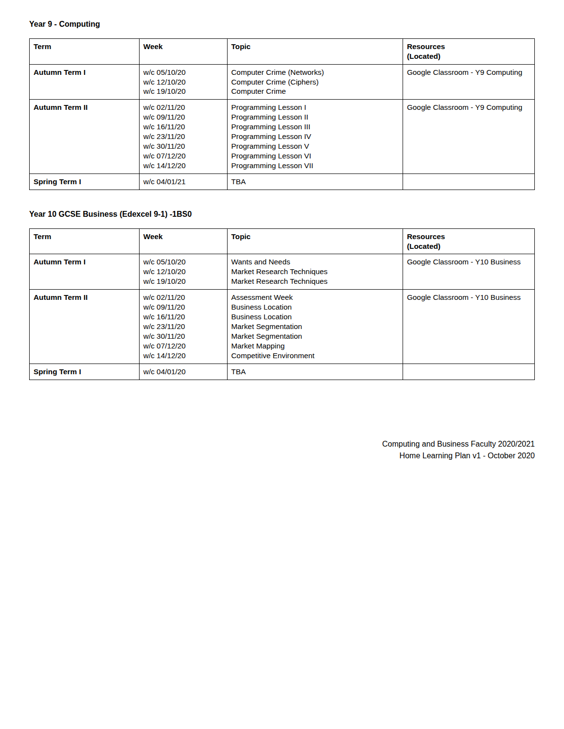Year 9 - Computing
| Term | Week | Topic | Resources (Located) |
| --- | --- | --- | --- |
| Autumn Term I | w/c 05/10/20 w/c 12/10/20 w/c 19/10/20 | Computer Crime (Networks) Computer Crime (Ciphers) Computer Crime | Google Classroom - Y9 Computing |
| Autumn Term II | w/c 02/11/20 w/c 09/11/20 w/c 16/11/20 w/c 23/11/20 w/c 30/11/20 w/c 07/12/20 w/c 14/12/20 | Programming Lesson I Programming Lesson II Programming Lesson III Programming Lesson IV Programming Lesson V Programming Lesson VI Programming Lesson VII | Google Classroom - Y9 Computing |
| Spring Term I | w/c 04/01/21 | TBA | |
Year 10 GCSE Business (Edexcel 9-1) -1BS0
| Term | Week | Topic | Resources (Located) |
| --- | --- | --- | --- |
| Autumn Term I | w/c 05/10/20 w/c 12/10/20 w/c 19/10/20 | Wants and Needs Market Research Techniques Market Research Techniques | Google Classroom - Y10 Business |
| Autumn Term II | w/c 02/11/20 w/c 09/11/20 w/c 16/11/20 w/c 23/11/20 w/c 30/11/20 w/c 07/12/20 w/c 14/12/20 | Assessment Week Business Location Business Location Market Segmentation Market Segmentation Market Mapping Competitive Environment | Google Classroom - Y10 Business |
| Spring Term I | w/c 04/01/20 | TBA | |
Computing and Business Faculty 2020/2021
Home Learning Plan v1 - October 2020